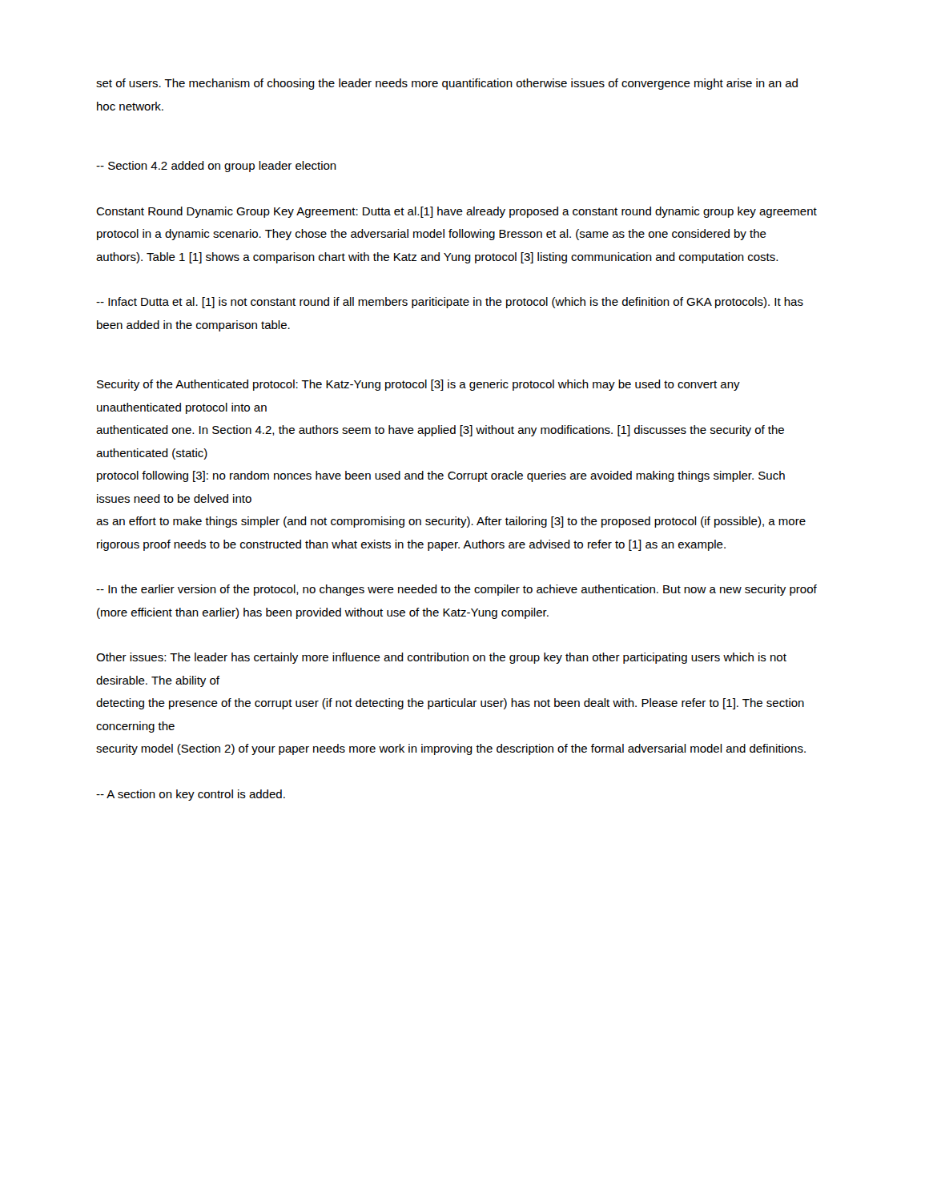set of users. The mechanism of choosing the leader needs more quantification otherwise issues of convergence might arise in an ad hoc network.
-- Section 4.2 added on group leader election
Constant Round Dynamic Group Key Agreement: Dutta et al.[1] have already proposed a constant round dynamic group key agreement protocol in a dynamic scenario. They chose the adversarial model following Bresson et al. (same as the one considered by the authors). Table 1 [1] shows a comparison chart with the Katz and Yung protocol [3] listing communication and computation costs.
-- Infact Dutta et al. [1] is not constant round if all members pariticipate in the protocol (which is the definition of GKA protocols). It has been added in the comparison table.
Security of the Authenticated protocol: The Katz-Yung protocol [3] is a generic protocol which may be used to convert any unauthenticated protocol into an
authenticated one. In Section 4.2, the authors seem to have applied [3] without any modifications. [1] discusses the security of the authenticated (static)
protocol following [3]: no random nonces have been used and the Corrupt oracle queries are avoided making things simpler. Such issues need to be delved into
as an effort to make things simpler (and not compromising on security). After tailoring [3] to the proposed protocol (if possible), a more rigorous proof needs to be constructed than what exists in the paper. Authors are advised to refer to [1] as an example.
-- In the earlier version of the protocol, no changes were needed to the compiler to achieve authentication. But now a new security proof (more efficient than earlier) has been provided without use of the Katz-Yung compiler.
Other issues: The leader has certainly more influence and contribution on the group key than other participating users which is not desirable. The ability of
detecting the presence of the corrupt user (if not detecting the particular user) has not been dealt with. Please refer to [1]. The section concerning the
security model (Section 2) of your paper needs more work in improving the description of the formal adversarial model and definitions.
-- A section on key control is added.